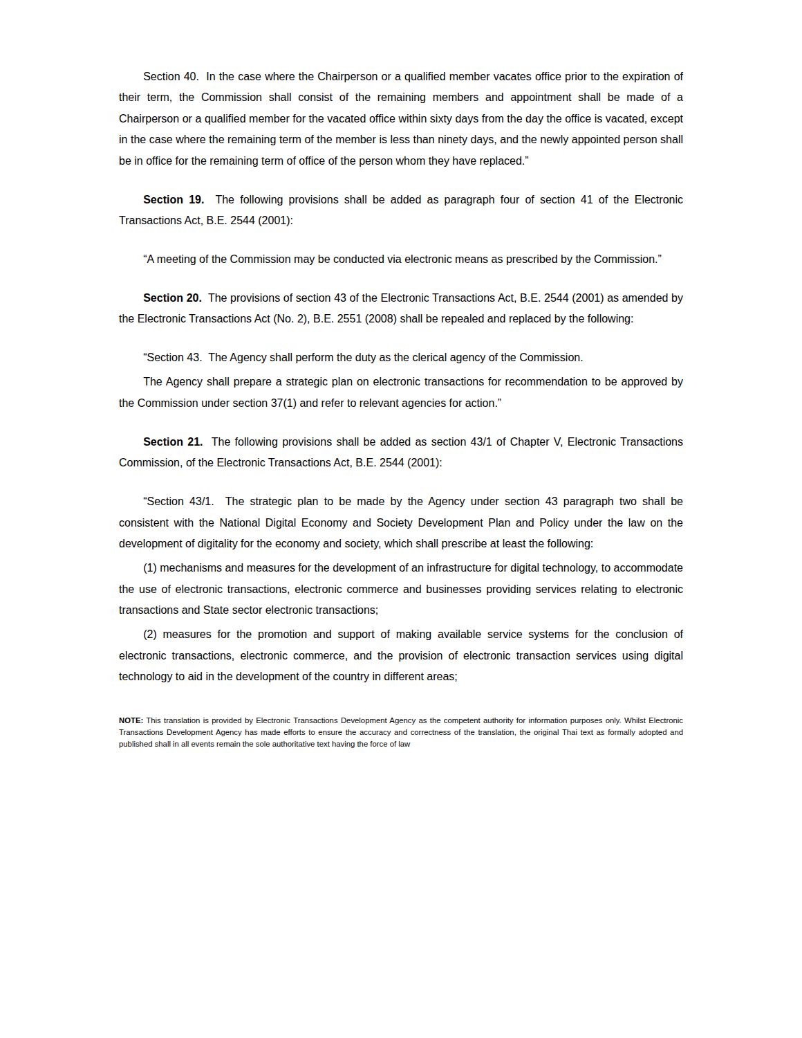Section 40. In the case where the Chairperson or a qualified member vacates office prior to the expiration of their term, the Commission shall consist of the remaining members and appointment shall be made of a Chairperson or a qualified member for the vacated office within sixty days from the day the office is vacated, except in the case where the remaining term of the member is less than ninety days, and the newly appointed person shall be in office for the remaining term of office of the person whom they have replaced.”
Section 19. The following provisions shall be added as paragraph four of section 41 of the Electronic Transactions Act, B.E. 2544 (2001):
“A meeting of the Commission may be conducted via electronic means as prescribed by the Commission.”
Section 20. The provisions of section 43 of the Electronic Transactions Act, B.E. 2544 (2001) as amended by the Electronic Transactions Act (No. 2), B.E. 2551 (2008) shall be repealed and replaced by the following:
“Section 43. The Agency shall perform the duty as the clerical agency of the Commission.
The Agency shall prepare a strategic plan on electronic transactions for recommendation to be approved by the Commission under section 37(1) and refer to relevant agencies for action.”
Section 21. The following provisions shall be added as section 43/1 of Chapter V, Electronic Transactions Commission, of the Electronic Transactions Act, B.E. 2544 (2001):
“Section 43/1. The strategic plan to be made by the Agency under section 43 paragraph two shall be consistent with the National Digital Economy and Society Development Plan and Policy under the law on the development of digitality for the economy and society, which shall prescribe at least the following:
(1) mechanisms and measures for the development of an infrastructure for digital technology, to accommodate the use of electronic transactions, electronic commerce and businesses providing services relating to electronic transactions and State sector electronic transactions;
(2) measures for the promotion and support of making available service systems for the conclusion of electronic transactions, electronic commerce, and the provision of electronic transaction services using digital technology to aid in the development of the country in different areas;
NOTE: This translation is provided by Electronic Transactions Development Agency as the competent authority for information purposes only. Whilst Electronic Transactions Development Agency has made efforts to ensure the accuracy and correctness of the translation, the original Thai text as formally adopted and published shall in all events remain the sole authoritative text having the force of law